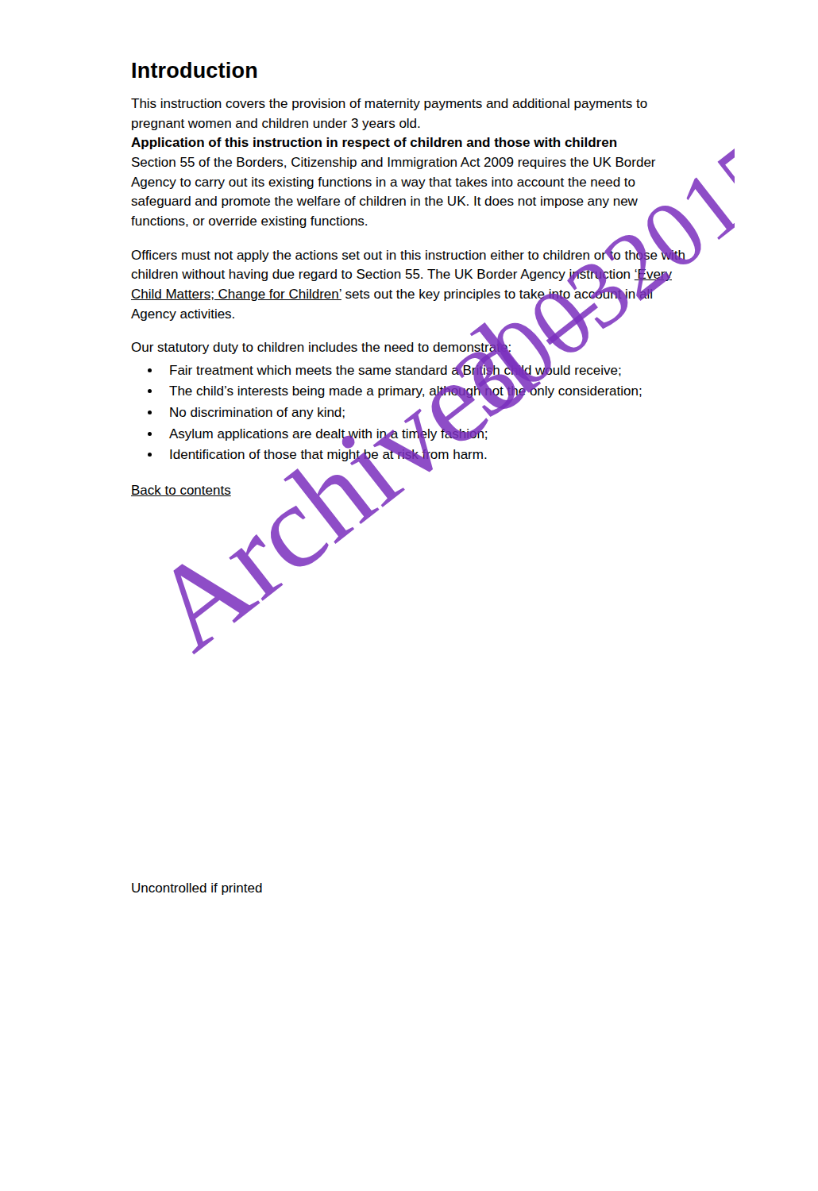Introduction
This instruction covers the provision of maternity payments and additional payments to pregnant women and children under 3 years old.
Application of this instruction in respect of children and those with children
Section 55 of the Borders, Citizenship and Immigration Act 2009 requires the UK Border Agency to carry out its existing functions in a way that takes into account the need to safeguard and promote the welfare of children in the UK. It does not impose any new functions, or override existing functions.
Officers must not apply the actions set out in this instruction either to children or to those with children without having due regard to Section 55. The UK Border Agency instruction ‘Every Child Matters; Change for Children’ sets out the key principles to take into account in all Agency activities.
Our statutory duty to children includes the need to demonstrate:
Fair treatment which meets the same standard a British child would receive;
The child’s interests being made a primary, although not the only consideration;
No discrimination of any kind;
Asylum applications are dealt with in a timely fashion;
Identification of those that might be at risk from harm.
Back to contents
Archived –
30032015
Uncontrolled if printed